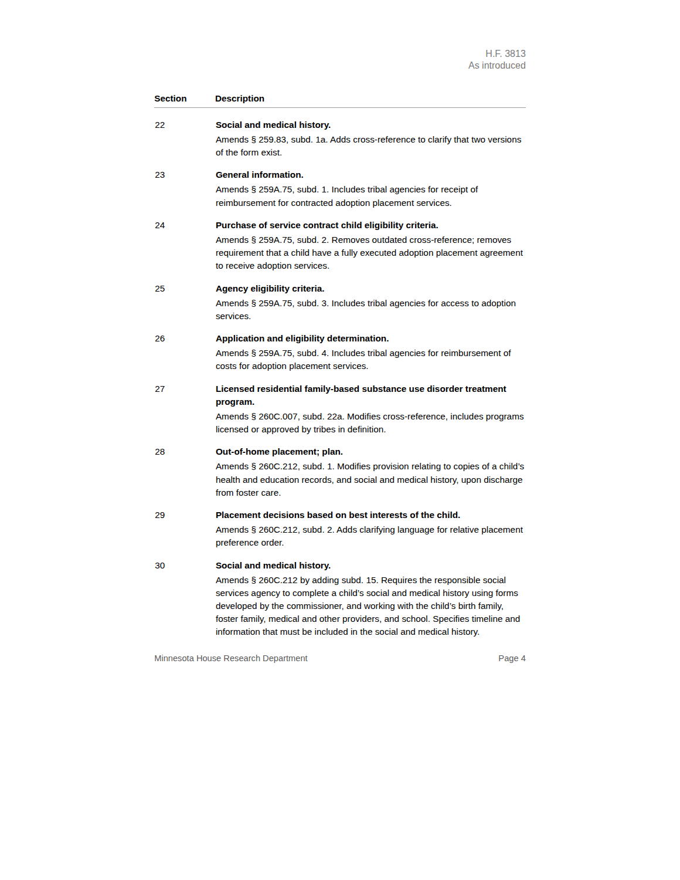H.F. 3813
As introduced
| Section | Description |
| --- | --- |
| 22 | Social and medical history. Amends § 259.83, subd. 1a. Adds cross-reference to clarify that two versions of the form exist. |
| 23 | General information. Amends § 259A.75, subd. 1. Includes tribal agencies for receipt of reimbursement for contracted adoption placement services. |
| 24 | Purchase of service contract child eligibility criteria. Amends § 259A.75, subd. 2. Removes outdated cross-reference; removes requirement that a child have a fully executed adoption placement agreement to receive adoption services. |
| 25 | Agency eligibility criteria. Amends § 259A.75, subd. 3. Includes tribal agencies for access to adoption services. |
| 26 | Application and eligibility determination. Amends § 259A.75, subd. 4. Includes tribal agencies for reimbursement of costs for adoption placement services. |
| 27 | Licensed residential family-based substance use disorder treatment program. Amends § 260C.007, subd. 22a. Modifies cross-reference, includes programs licensed or approved by tribes in definition. |
| 28 | Out-of-home placement; plan. Amends § 260C.212, subd. 1. Modifies provision relating to copies of a child’s health and education records, and social and medical history, upon discharge from foster care. |
| 29 | Placement decisions based on best interests of the child. Amends § 260C.212, subd. 2. Adds clarifying language for relative placement preference order. |
| 30 | Social and medical history. Amends § 260C.212 by adding subd. 15. Requires the responsible social services agency to complete a child’s social and medical history using forms developed by the commissioner, and working with the child’s birth family, foster family, medical and other providers, and school. Specifies timeline and information that must be included in the social and medical history. |
Minnesota House Research Department Page 4